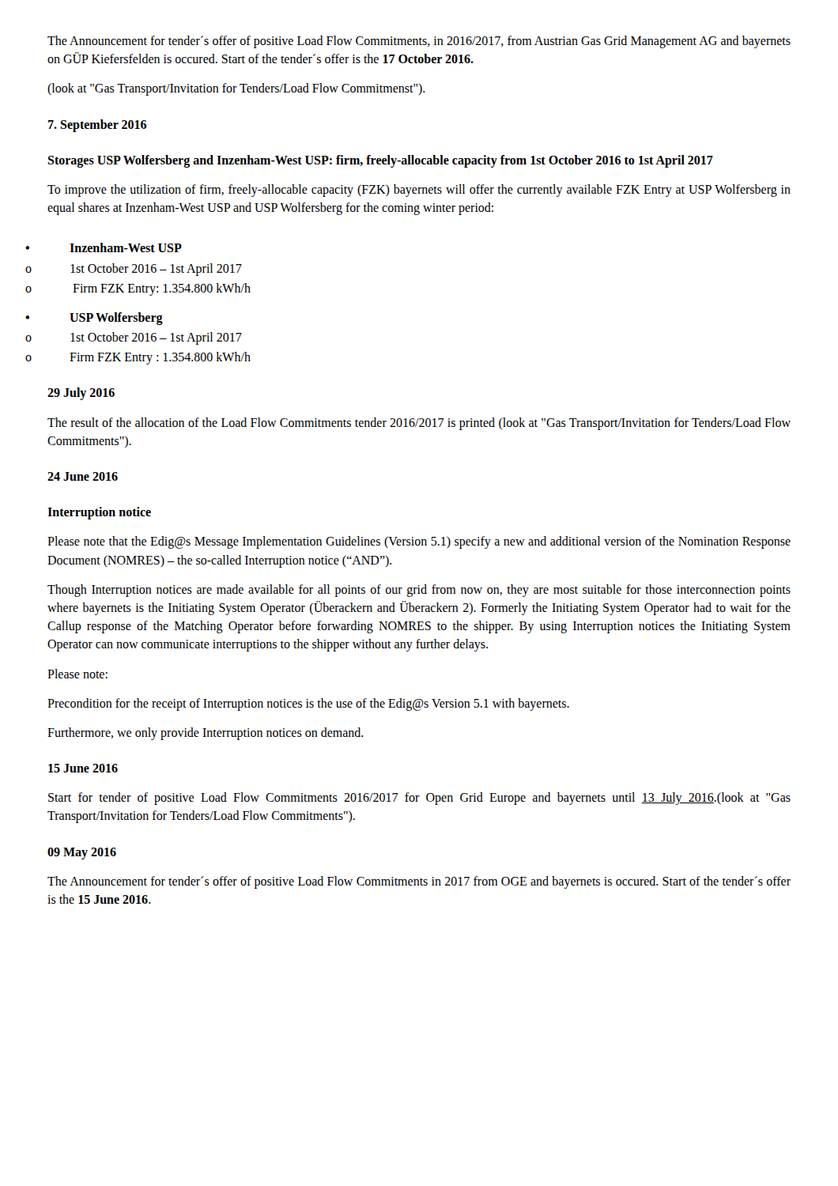The Announcement for tender´s offer of positive Load Flow Commitments, in 2016/2017, from Austrian Gas Grid Management AG and bayernets on GÜP Kiefersfelden is occured. Start of the tender´s offer is the 17 October 2016.
(look at "Gas Transport/Invitation for Tenders/Load Flow Commitmenst").
7. September 2016
Storages USP Wolfersberg and Inzenham-West USP: firm, freely-allocable capacity from 1st October 2016 to 1st April 2017
To improve the utilization of firm, freely-allocable capacity (FZK) bayernets will offer the currently available FZK Entry at USP Wolfersberg in equal shares at Inzenham-West USP and USP Wolfersberg for the coming winter period:
Inzenham-West USP
1st October 2016 – 1st April 2017
Firm FZK Entry: 1.354.800 kWh/h
USP Wolfersberg
1st October 2016 – 1st April 2017
Firm FZK Entry : 1.354.800 kWh/h
29 July 2016
The result of the allocation of the Load Flow Commitments tender 2016/2017 is printed (look at "Gas Transport/Invitation for Tenders/Load Flow Commitments").
24 June 2016
Interruption notice
Please note that the Edig@s Message Implementation Guidelines (Version 5.1) specify a new and additional version of the Nomination Response Document (NOMRES) – the so-called Interruption notice (“AND”).
Though Interruption notices are made available for all points of our grid from now on, they are most suitable for those interconnection points where bayernets is the Initiating System Operator (Überackern and Überackern 2). Formerly the Initiating System Operator had to wait for the Callup response of the Matching Operator before forwarding NOMRES to the shipper. By using Interruption notices the Initiating System Operator can now communicate interruptions to the shipper without any further delays.
Please note:
Precondition for the receipt of Interruption notices is the use of the Edig@s Version 5.1 with bayernets.
Furthermore, we only provide Interruption notices on demand.
15 June 2016
Start for tender of positive Load Flow Commitments 2016/2017 for Open Grid Europe and bayernets until 13 July 2016.(look at "Gas Transport/Invitation for Tenders/Load Flow Commitments").
09 May 2016
The Announcement for tender´s offer of positive Load Flow Commitments in 2017 from OGE and bayernets is occured. Start of the tender´s offer is the 15 June 2016.